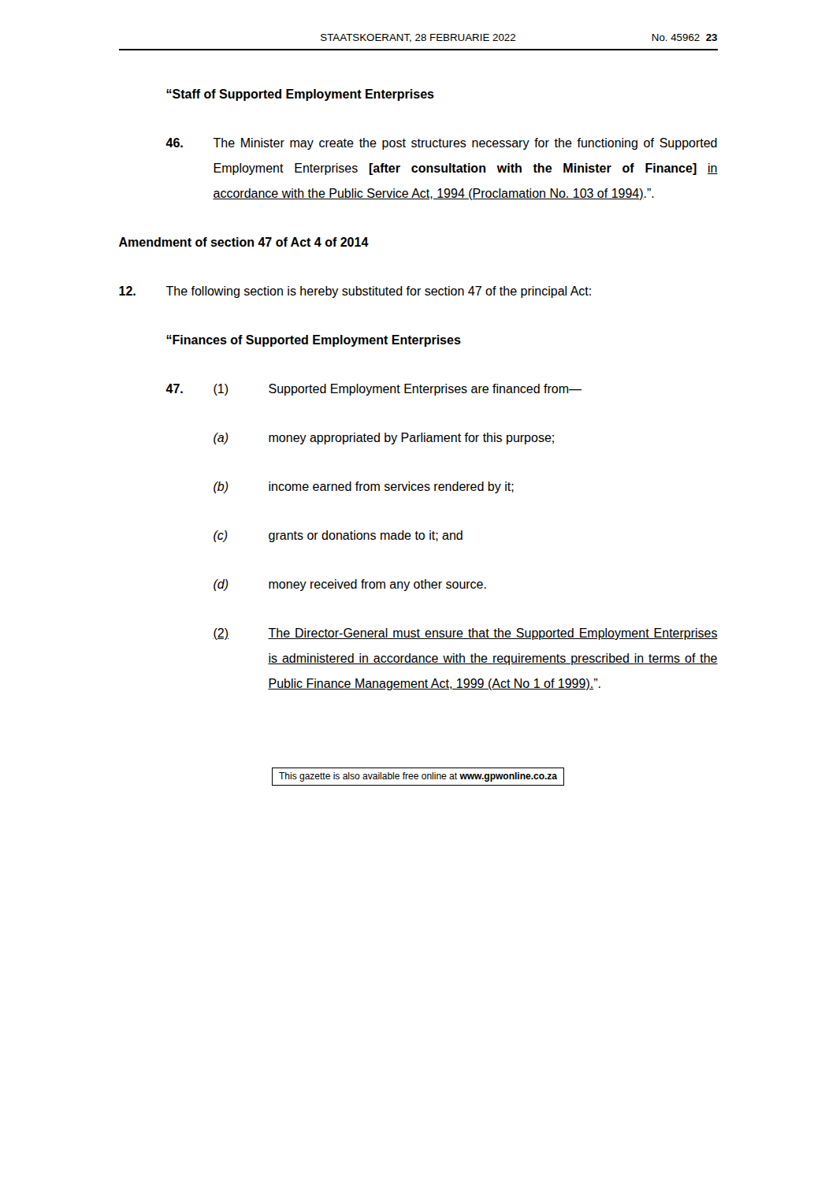STAATSKOERANT, 28 FEBRUARIE 2022 No. 45962 23
“Staff of Supported Employment Enterprises
46.
The Minister may create the post structures necessary for the functioning of Supported Employment Enterprises [after consultation with the Minister of Finance] in accordance with the Public Service Act, 1994 (Proclamation No. 103 of 1994).”.
Amendment of section 47 of Act 4 of 2014
12.
The following section is hereby substituted for section 47 of the principal Act:
“Finances of Supported Employment Enterprises
47.
(1)
Supported Employment Enterprises are financed from—
(a) money appropriated by Parliament for this purpose;
(b) income earned from services rendered by it;
(c) grants or donations made to it; and
(d) money received from any other source.
(2)
The Director-General must ensure that the Supported Employment Enterprises is administered in accordance with the requirements prescribed in terms of the Public Finance Management Act, 1999 (Act No 1 of 1999).”.
This gazette is also available free online at www.gpwonline.co.za